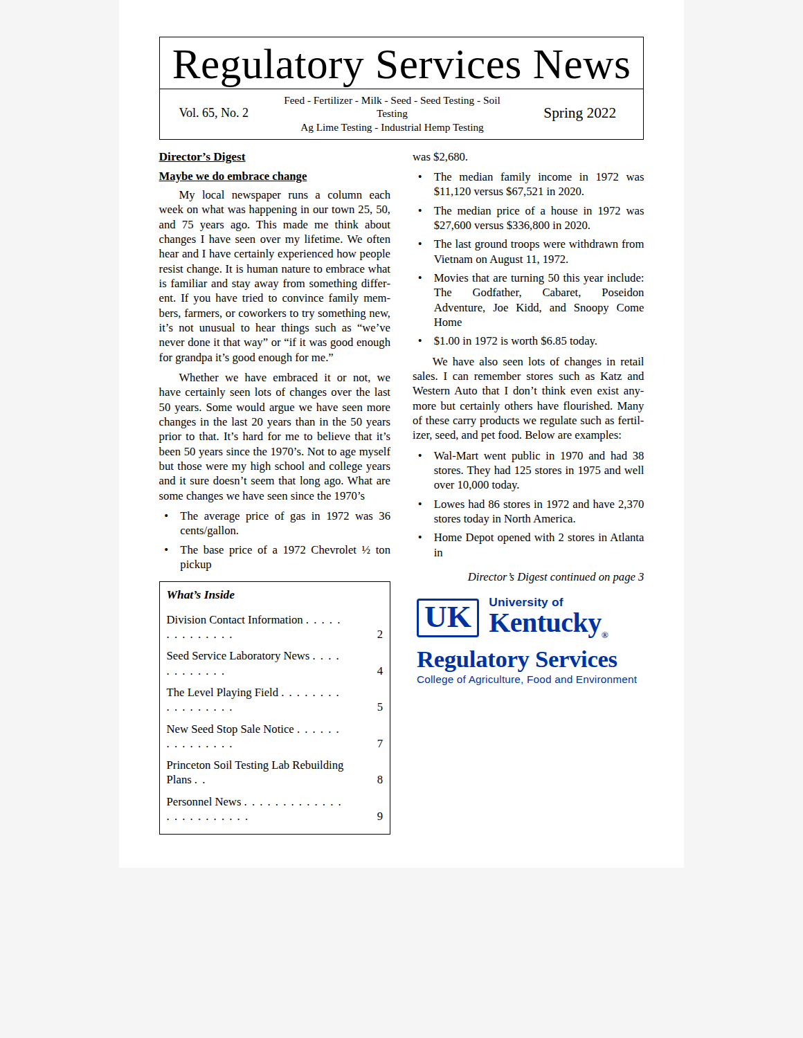Regulatory Services News
Vol. 65, No. 2
Feed - Fertilizer - Milk - Seed - Seed Testing - Soil Testing
Ag Lime Testing - Industrial Hemp Testing
Spring 2022
Director’s Digest
Maybe we do embrace change
My local newspaper runs a column each week on what was happening in our town 25, 50, and 75 years ago. This made me think about changes I have seen over my lifetime. We often hear and I have certainly experienced how people resist change. It is human nature to embrace what is familiar and stay away from something different. If you have tried to convince family members, farmers, or coworkers to try something new, it’s not unusual to hear things such as “we’ve never done it that way” or “if it was good enough for grandpa it’s good enough for me.”
Whether we have embraced it or not, we have certainly seen lots of changes over the last 50 years. Some would argue we have seen more changes in the last 20 years than in the 50 years prior to that. It’s hard for me to believe that it’s been 50 years since the 1970’s. Not to age myself but those were my high school and college years and it sure doesn’t seem that long ago. What are some changes we have seen since the 1970’s
The average price of gas in 1972 was 36 cents/gallon.
The base price of a 1972 Chevrolet ½ ton pickup
What’s Inside
| Division Contact Information . . . . . . . . . . . . . . | 2 |
| Seed Service Laboratory News . . . . . . . . . . . . | 4 |
| The Level Playing Field . . . . . . . . . . . . . . . . . | 5 |
| New Seed Stop Sale Notice . . . . . . . . . . . . . . . | 7 |
| Princeton Soil Testing Lab Rebuilding Plans . . | 8 |
| Personnel News . . . . . . . . . . . . . . . . . . . . . . . . | 9 |
was $2,680.
The median family income in 1972 was $11,120 versus $67,521 in 2020.
The median price of a house in 1972 was $27,600 versus $336,800 in 2020.
The last ground troops were withdrawn from Vietnam on August 11, 1972.
Movies that are turning 50 this year include: The Godfather, Cabaret, Poseidon Adventure, Joe Kidd, and Snoopy Come Home
$1.00 in 1972 is worth $6.85 today.
We have also seen lots of changes in retail sales. I can remember stores such as Katz and Western Auto that I don’t think even exist anymore but certainly others have flourished. Many of these carry products we regulate such as fertilizer, seed, and pet food. Below are examples:
Wal-Mart went public in 1970 and had 38 stores. They had 125 stores in 1975 and well over 10,000 today.
Lowes had 86 stores in 1972 and have 2,370 stores today in North America.
Home Depot opened with 2 stores in Atlanta in
Director’s Digest continued on page 3
UK University of Kentucky®
Regulatory Services
College of Agriculture, Food and Environment